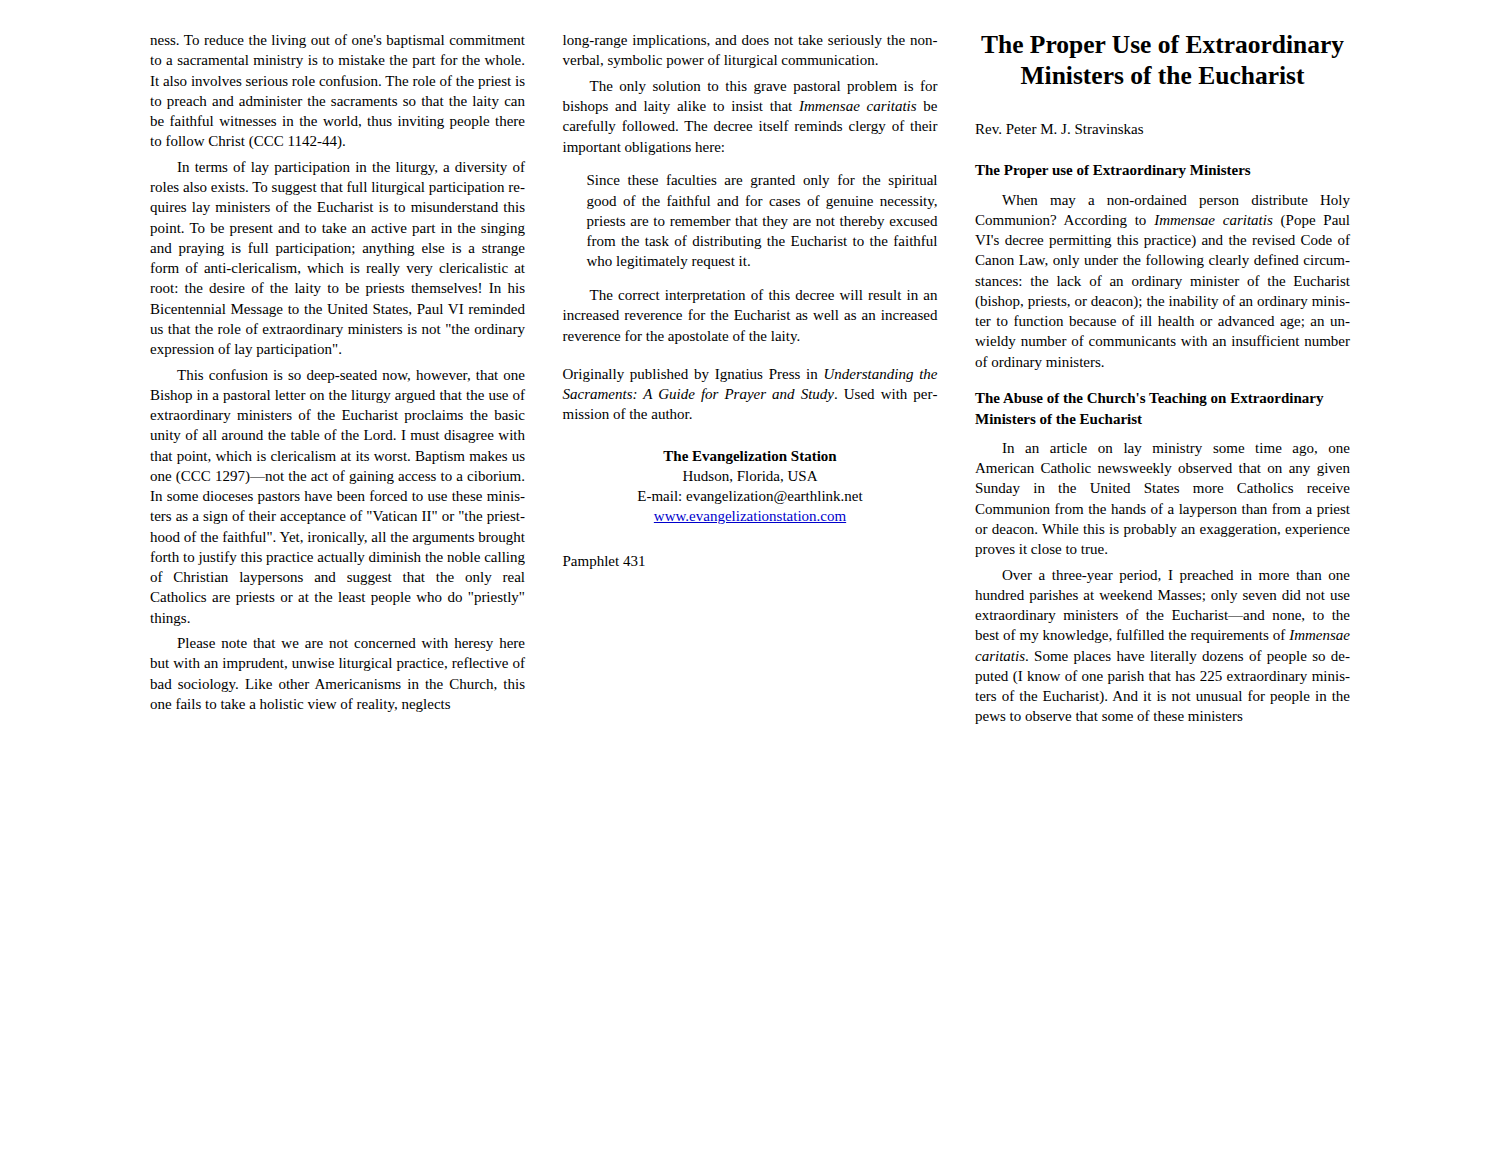ness. To reduce the living out of one's baptismal commitment to a sacramental ministry is to mistake the part for the whole. It also involves serious role confusion. The role of the priest is to preach and administer the sacraments so that the laity can be faithful witnesses in the world, thus inviting people there to follow Christ (CCC 1142-44).
In terms of lay participation in the liturgy, a diversity of roles also exists. To suggest that full liturgical participation requires lay ministers of the Eucharist is to misunderstand this point. To be present and to take an active part in the singing and praying is full participation; anything else is a strange form of anti-clericalism, which is really very clericalistic at root: the desire of the laity to be priests themselves! In his Bicentennial Message to the United States, Paul VI reminded us that the role of extraordinary ministers is not "the ordinary expression of lay participation".
This confusion is so deep-seated now, however, that one Bishop in a pastoral letter on the liturgy argued that the use of extraordinary ministers of the Eucharist proclaims the basic unity of all around the table of the Lord. I must disagree with that point, which is clericalism at its worst. Baptism makes us one (CCC 1297)—not the act of gaining access to a ciborium. In some dioceses pastors have been forced to use these ministers as a sign of their acceptance of "Vatican II" or "the priesthood of the faithful". Yet, ironically, all the arguments brought forth to justify this practice actually diminish the noble calling of Christian laypersons and suggest that the only real Catholics are priests or at the least people who do "priestly" things.
Please note that we are not concerned with heresy here but with an imprudent, unwise liturgical practice, reflective of bad sociology. Like other Americanisms in the Church, this one fails to take a holistic view of reality, neglects
long-range implications, and does not take seriously the nonverbal, symbolic power of liturgical communication.
The only solution to this grave pastoral problem is for bishops and laity alike to insist that Immensae caritatis be carefully followed. The decree itself reminds clergy of their important obligations here:
Since these faculties are granted only for the spiritual good of the faithful and for cases of genuine necessity, priests are to remember that they are not thereby excused from the task of distributing the Eucharist to the faithful who legitimately request it.
The correct interpretation of this decree will result in an increased reverence for the Eucharist as well as an increased reverence for the apostolate of the laity.
Originally published by Ignatius Press in Understanding the Sacraments: A Guide for Prayer and Study. Used with permission of the author.
The Evangelization Station
Hudson, Florida, USA
E-mail: evangelization@earthlink.net
www.evangelizationstation.com
Pamphlet 431
The Proper Use of Extraordinary Ministers of the Eucharist
Rev. Peter M. J. Stravinskas
The Proper use of Extraordinary Ministers
When may a non-ordained person distribute Holy Communion? According to Immensae caritatis (Pope Paul VI's decree permitting this practice) and the revised Code of Canon Law, only under the following clearly defined circumstances: the lack of an ordinary minister of the Eucharist (bishop, priests, or deacon); the inability of an ordinary minister to function because of ill health or advanced age; an unwieldy number of communicants with an insufficient number of ordinary ministers.
The Abuse of the Church's Teaching on Extraordinary Ministers of the Eucharist
In an article on lay ministry some time ago, one American Catholic newsweekly observed that on any given Sunday in the United States more Catholics receive Communion from the hands of a layperson than from a priest or deacon. While this is probably an exaggeration, experience proves it close to true.
Over a three-year period, I preached in more than one hundred parishes at weekend Masses; only seven did not use extraordinary ministers of the Eucharist—and none, to the best of my knowledge, fulfilled the requirements of Immensae caritatis. Some places have literally dozens of people so deputed (I know of one parish that has 225 extraordinary ministers of the Eucharist). And it is not unusual for people in the pews to observe that some of these ministers